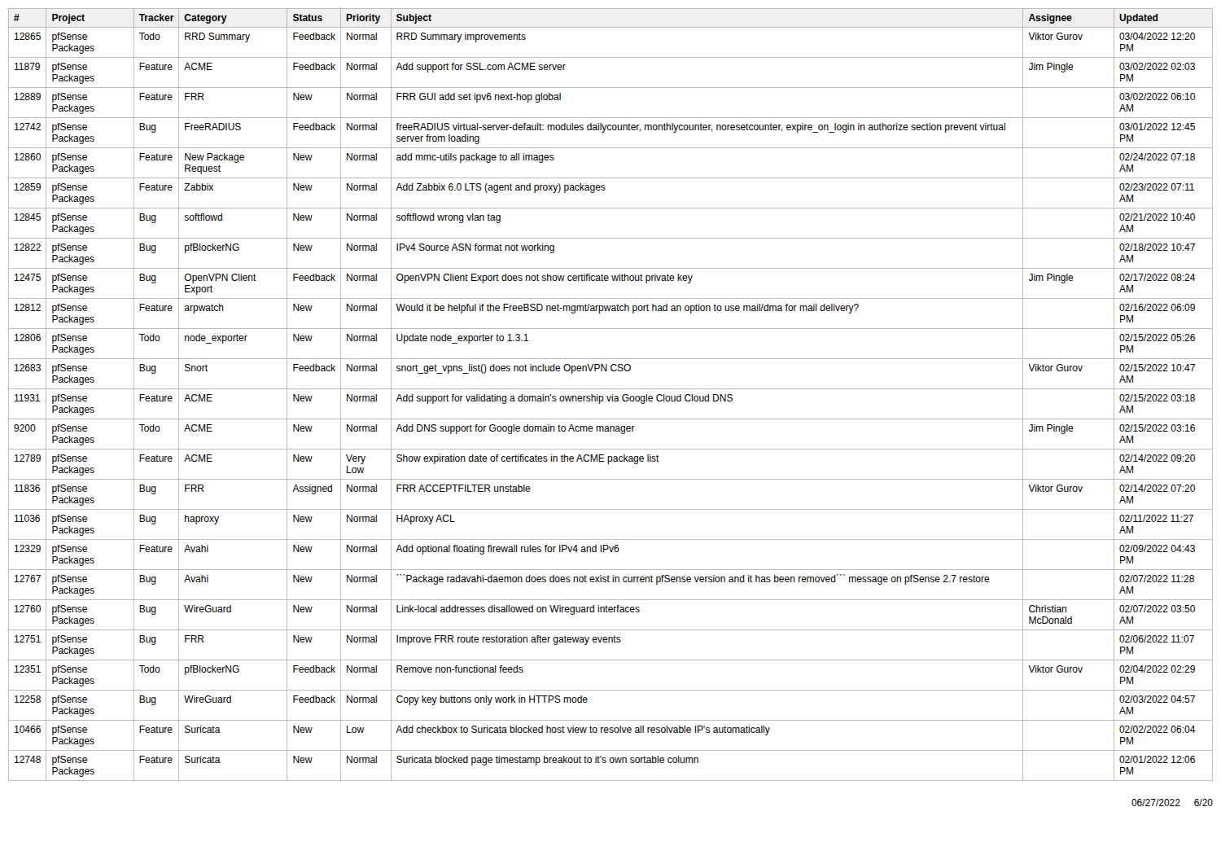| # | Project | Tracker | Category | Status | Priority | Subject | Assignee | Updated |
| --- | --- | --- | --- | --- | --- | --- | --- | --- |
| 12865 | pfSense Packages | Todo | RRD Summary | Feedback | Normal | RRD Summary improvements | Viktor Gurov | 03/04/2022 12:20 PM |
| 11879 | pfSense Packages | Feature | ACME | Feedback | Normal | Add support for SSL.com ACME server | Jim Pingle | 03/02/2022 02:03 PM |
| 12889 | pfSense Packages | Feature | FRR | New | Normal | FRR GUI add set ipv6 next-hop global | | 03/02/2022 06:10 AM |
| 12742 | pfSense Packages | Bug | FreeRADIUS | Feedback | Normal | freeRADIUS virtual-server-default: modules dailycounter, monthlycounter, noresetcounter, expire_on_login in authorize section prevent virtual server from loading | | 03/01/2022 12:45 PM |
| 12860 | pfSense Packages | Feature | New Package Request | New | Normal | add mmc-utils package to all images | | 02/24/2022 07:18 AM |
| 12859 | pfSense Packages | Feature | Zabbix | New | Normal | Add Zabbix 6.0 LTS (agent and proxy) packages | | 02/23/2022 07:11 AM |
| 12845 | pfSense Packages | Bug | softflowd | New | Normal | softflowd wrong vlan tag | | 02/21/2022 10:40 AM |
| 12822 | pfSense Packages | Bug | pfBlockerNG | New | Normal | IPv4 Source ASN format not working | | 02/18/2022 10:47 AM |
| 12475 | pfSense Packages | Bug | OpenVPN Client Export | Feedback | Normal | OpenVPN Client Export does not show certificate without private key | Jim Pingle | 02/17/2022 08:24 AM |
| 12812 | pfSense Packages | Feature | arpwatch | New | Normal | Would it be helpful if the FreeBSD net-mgmt/arpwatch port had an option to use mail/dma for mail delivery? | | 02/16/2022 06:09 PM |
| 12806 | pfSense Packages | Todo | node_exporter | New | Normal | Update node_exporter to 1.3.1 | | 02/15/2022 05:26 PM |
| 12683 | pfSense Packages | Bug | Snort | Feedback | Normal | snort_get_vpns_list() does not include OpenVPN CSO | Viktor Gurov | 02/15/2022 10:47 AM |
| 11931 | pfSense Packages | Feature | ACME | New | Normal | Add support for validating a domain's ownership via Google Cloud Cloud DNS | | 02/15/2022 03:18 AM |
| 9200 | pfSense Packages | Todo | ACME | New | Normal | Add DNS support for Google domain to Acme manager | Jim Pingle | 02/15/2022 03:16 AM |
| 12789 | pfSense Packages | Feature | ACME | New | Very Low | Show expiration date of certificates in the ACME package list | | 02/14/2022 09:20 AM |
| 11836 | pfSense Packages | Bug | FRR | Assigned | Normal | FRR ACCEPTFILTER unstable | Viktor Gurov | 02/14/2022 07:20 AM |
| 11036 | pfSense Packages | Bug | haproxy | New | Normal | HAproxy ACL | | 02/11/2022 11:27 AM |
| 12329 | pfSense Packages | Feature | Avahi | New | Normal | Add optional floating firewall rules for IPv4 and IPv6 | | 02/09/2022 04:43 PM |
| 12767 | pfSense Packages | Bug | Avahi | New | Normal | ```Package radavahi-daemon does does not exist in current pfSense version and it has been removed``` message on pfSense 2.7 restore | | 02/07/2022 11:28 AM |
| 12760 | pfSense Packages | Bug | WireGuard | New | Normal | Link-local addresses disallowed on Wireguard interfaces | Christian McDonald | 02/07/2022 03:50 AM |
| 12751 | pfSense Packages | Bug | FRR | New | Normal | Improve FRR route restoration after gateway events | | 02/06/2022 11:07 PM |
| 12351 | pfSense Packages | Todo | pfBlockerNG | Feedback | Normal | Remove non-functional feeds | Viktor Gurov | 02/04/2022 02:29 PM |
| 12258 | pfSense Packages | Bug | WireGuard | Feedback | Normal | Copy key buttons only work in HTTPS mode | | 02/03/2022 04:57 AM |
| 10466 | pfSense Packages | Feature | Suricata | New | Low | Add checkbox to Suricata blocked host view to resolve all resolvable IP's automatically | | 02/02/2022 06:04 PM |
| 12748 | pfSense Packages | Feature | Suricata | New | Normal | Suricata blocked page timestamp breakout to it's own sortable column | | 02/01/2022 12:06 PM |
06/27/2022 6/20